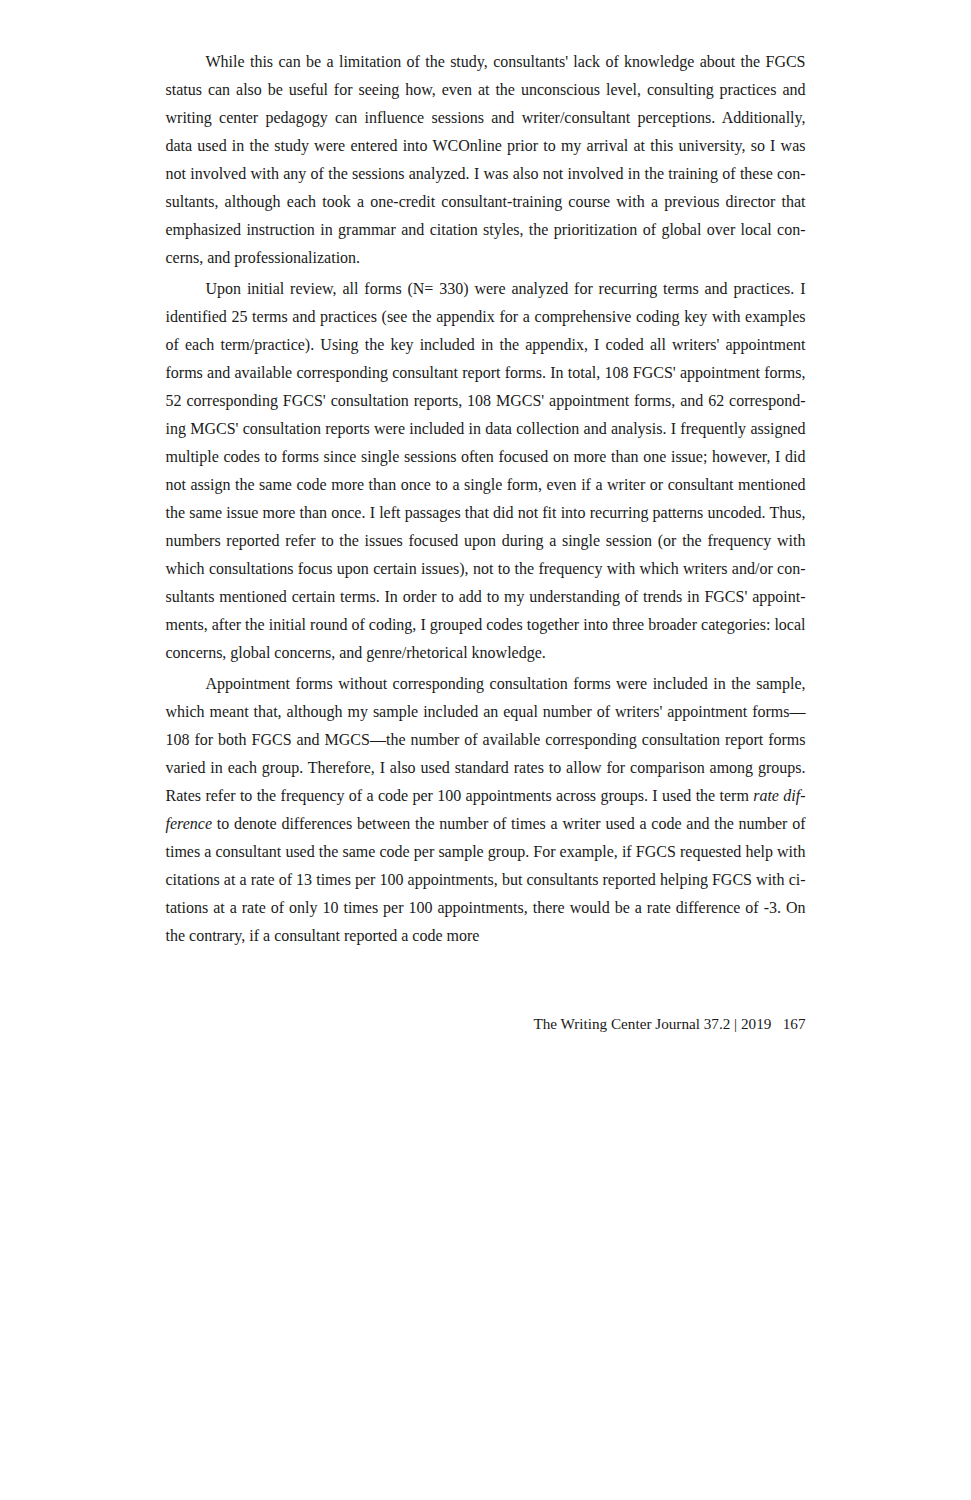While this can be a limitation of the study, consultants' lack of knowledge about the FGCS status can also be useful for seeing how, even at the unconscious level, consulting practices and writing center pedagogy can influence sessions and writer/consultant perceptions. Additionally, data used in the study were entered into WCOnline prior to my arrival at this university, so I was not involved with any of the sessions analyzed. I was also not involved in the training of these consultants, although each took a one-credit consultant-training course with a previous director that emphasized instruction in grammar and citation styles, the prioritization of global over local concerns, and professionalization.
Upon initial review, all forms (N= 330) were analyzed for recurring terms and practices. I identified 25 terms and practices (see the appendix for a comprehensive coding key with examples of each term/practice). Using the key included in the appendix, I coded all writers' appointment forms and available corresponding consultant report forms. In total, 108 FGCS' appointment forms, 52 corresponding FGCS' consultation reports, 108 MGCS' appointment forms, and 62 corresponding MGCS' consultation reports were included in data collection and analysis. I frequently assigned multiple codes to forms since single sessions often focused on more than one issue; however, I did not assign the same code more than once to a single form, even if a writer or consultant mentioned the same issue more than once. I left passages that did not fit into recurring patterns uncoded. Thus, numbers reported refer to the issues focused upon during a single session (or the frequency with which consultations focus upon certain issues), not to the frequency with which writers and/or consultants mentioned certain terms. In order to add to my understanding of trends in FGCS' appointments, after the initial round of coding, I grouped codes together into three broader categories: local concerns, global concerns, and genre/rhetorical knowledge.
Appointment forms without corresponding consultation forms were included in the sample, which meant that, although my sample included an equal number of writers' appointment forms—108 for both FGCS and MGCS—the number of available corresponding consultation report forms varied in each group. Therefore, I also used standard rates to allow for comparison among groups. Rates refer to the frequency of a code per 100 appointments across groups. I used the term rate difference to denote differences between the number of times a writer used a code and the number of times a consultant used the same code per sample group. For example, if FGCS requested help with citations at a rate of 13 times per 100 appointments, but consultants reported helping FGCS with citations at a rate of only 10 times per 100 appointments, there would be a rate difference of -3. On the contrary, if a consultant reported a code more
The Writing Center Journal 37.2 | 2019 167